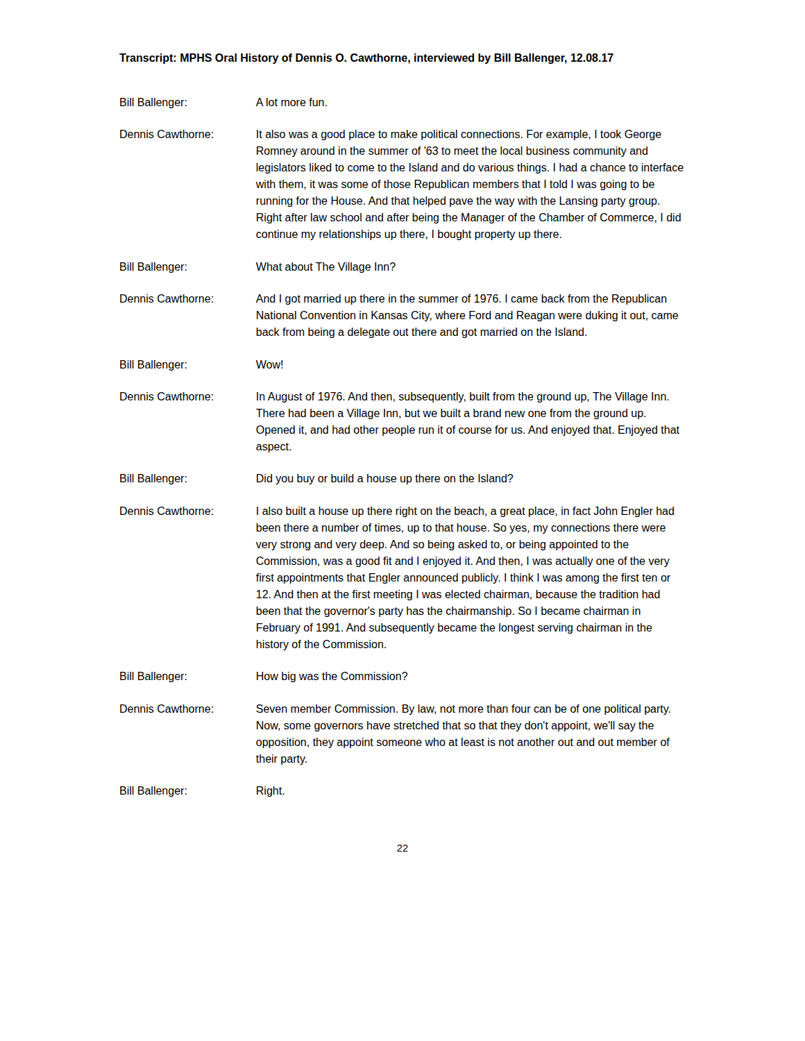Transcript: MPHS Oral History of Dennis O. Cawthorne, interviewed by Bill Ballenger, 12.08.17
Bill Ballenger:
A lot more fun.
Dennis Cawthorne:
It also was a good place to make political connections. For example, I took George Romney around in the summer of '63 to meet the local business community and legislators liked to come to the Island and do various things. I had a chance to interface with them, it was some of those Republican members that I told I was going to be running for the House. And that helped pave the way with the Lansing party group. Right after law school and after being the Manager of the Chamber of Commerce, I did continue my relationships up there, I bought property up there.
Bill Ballenger:
What about The Village Inn?
Dennis Cawthorne:
And I got married up there in the summer of 1976. I came back from the Republican National Convention in Kansas City, where Ford and Reagan were duking it out, came back from being a delegate out there and got married on the Island.
Bill Ballenger:
Wow!
Dennis Cawthorne:
In August of 1976. And then, subsequently, built from the ground up, The Village Inn. There had been a Village Inn, but we built a brand new one from the ground up. Opened it, and had other people run it of course for us. And enjoyed that. Enjoyed that aspect.
Bill Ballenger:
Did you buy or build a house up there on the Island?
Dennis Cawthorne:
I also built a house up there right on the beach, a great place, in fact John Engler had been there a number of times, up to that house. So yes, my connections there were very strong and very deep. And so being asked to, or being appointed to the Commission, was a good fit and I enjoyed it. And then, I was actually one of the very first appointments that Engler announced publicly. I think I was among the first ten or 12. And then at the first meeting I was elected chairman, because the tradition had been that the governor's party has the chairmanship. So I became chairman in February of 1991. And subsequently became the longest serving chairman in the history of the Commission.
Bill Ballenger:
How big was the Commission?
Dennis Cawthorne:
Seven member Commission. By law, not more than four can be of one political party. Now, some governors have stretched that so that they don't appoint, we'll say the opposition, they appoint someone who at least is not another out and out member of their party.
Bill Ballenger:
Right.
22